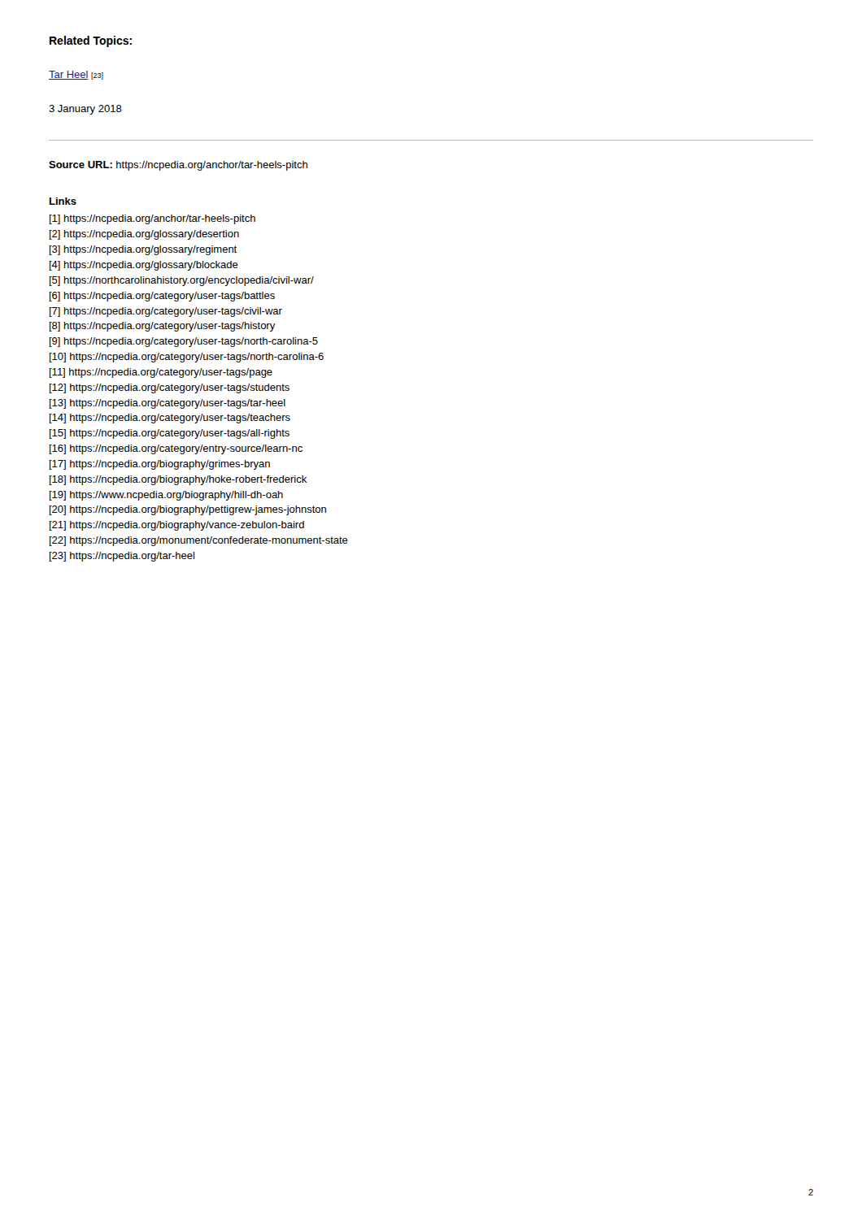Related Topics:
Tar Heel [23]
3 January 2018
Source URL: https://ncpedia.org/anchor/tar-heels-pitch
Links
[1] https://ncpedia.org/anchor/tar-heels-pitch
[2] https://ncpedia.org/glossary/desertion
[3] https://ncpedia.org/glossary/regiment
[4] https://ncpedia.org/glossary/blockade
[5] https://northcarolinahistory.org/encyclopedia/civil-war/
[6] https://ncpedia.org/category/user-tags/battles
[7] https://ncpedia.org/category/user-tags/civil-war
[8] https://ncpedia.org/category/user-tags/history
[9] https://ncpedia.org/category/user-tags/north-carolina-5
[10] https://ncpedia.org/category/user-tags/north-carolina-6
[11] https://ncpedia.org/category/user-tags/page
[12] https://ncpedia.org/category/user-tags/students
[13] https://ncpedia.org/category/user-tags/tar-heel
[14] https://ncpedia.org/category/user-tags/teachers
[15] https://ncpedia.org/category/user-tags/all-rights
[16] https://ncpedia.org/category/entry-source/learn-nc
[17] https://ncpedia.org/biography/grimes-bryan
[18] https://ncpedia.org/biography/hoke-robert-frederick
[19] https://www.ncpedia.org/biography/hill-dh-oah
[20] https://ncpedia.org/biography/pettigrew-james-johnston
[21] https://ncpedia.org/biography/vance-zebulon-baird
[22] https://ncpedia.org/monument/confederate-monument-state
[23] https://ncpedia.org/tar-heel
2